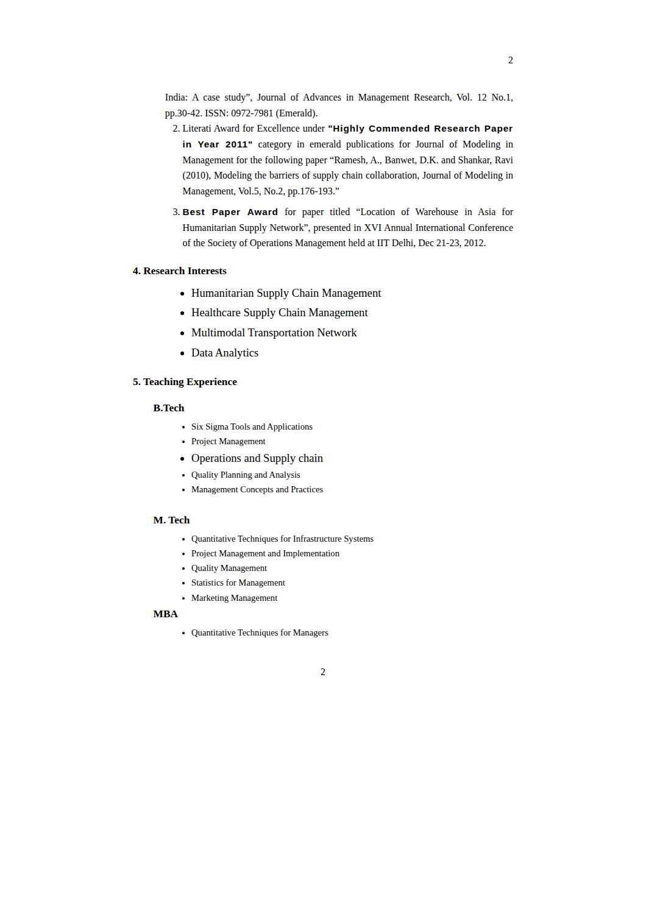2
India: A case study”, Journal of Advances in Management Research, Vol. 12 No.1, pp.30-42. ISSN: 0972-7981 (Emerald).
Literati Award for Excellence under "Highly Commended Research Paper in Year 2011" category in emerald publications for Journal of Modeling in Management for the following paper “Ramesh, A., Banwet, D.K. and Shankar, Ravi (2010), Modeling the barriers of supply chain collaboration, Journal of Modeling in Management, Vol.5, No.2, pp.176-193.”
Best Paper Award for paper titled “Location of Warehouse in Asia for Humanitarian Supply Network”, presented in XVI Annual International Conference of the Society of Operations Management held at IIT Delhi, Dec 21-23, 2012.
4. Research Interests
Humanitarian Supply Chain Management
Healthcare Supply Chain Management
Multimodal Transportation Network
Data Analytics
5. Teaching Experience
B.Tech
Six Sigma Tools and Applications
Project Management
Operations and Supply chain
Quality Planning and Analysis
Management Concepts and Practices
M. Tech
Quantitative Techniques for Infrastructure Systems
Project Management and Implementation
Quality Management
Statistics for Management
Marketing Management
MBA
Quantitative Techniques for Managers
2